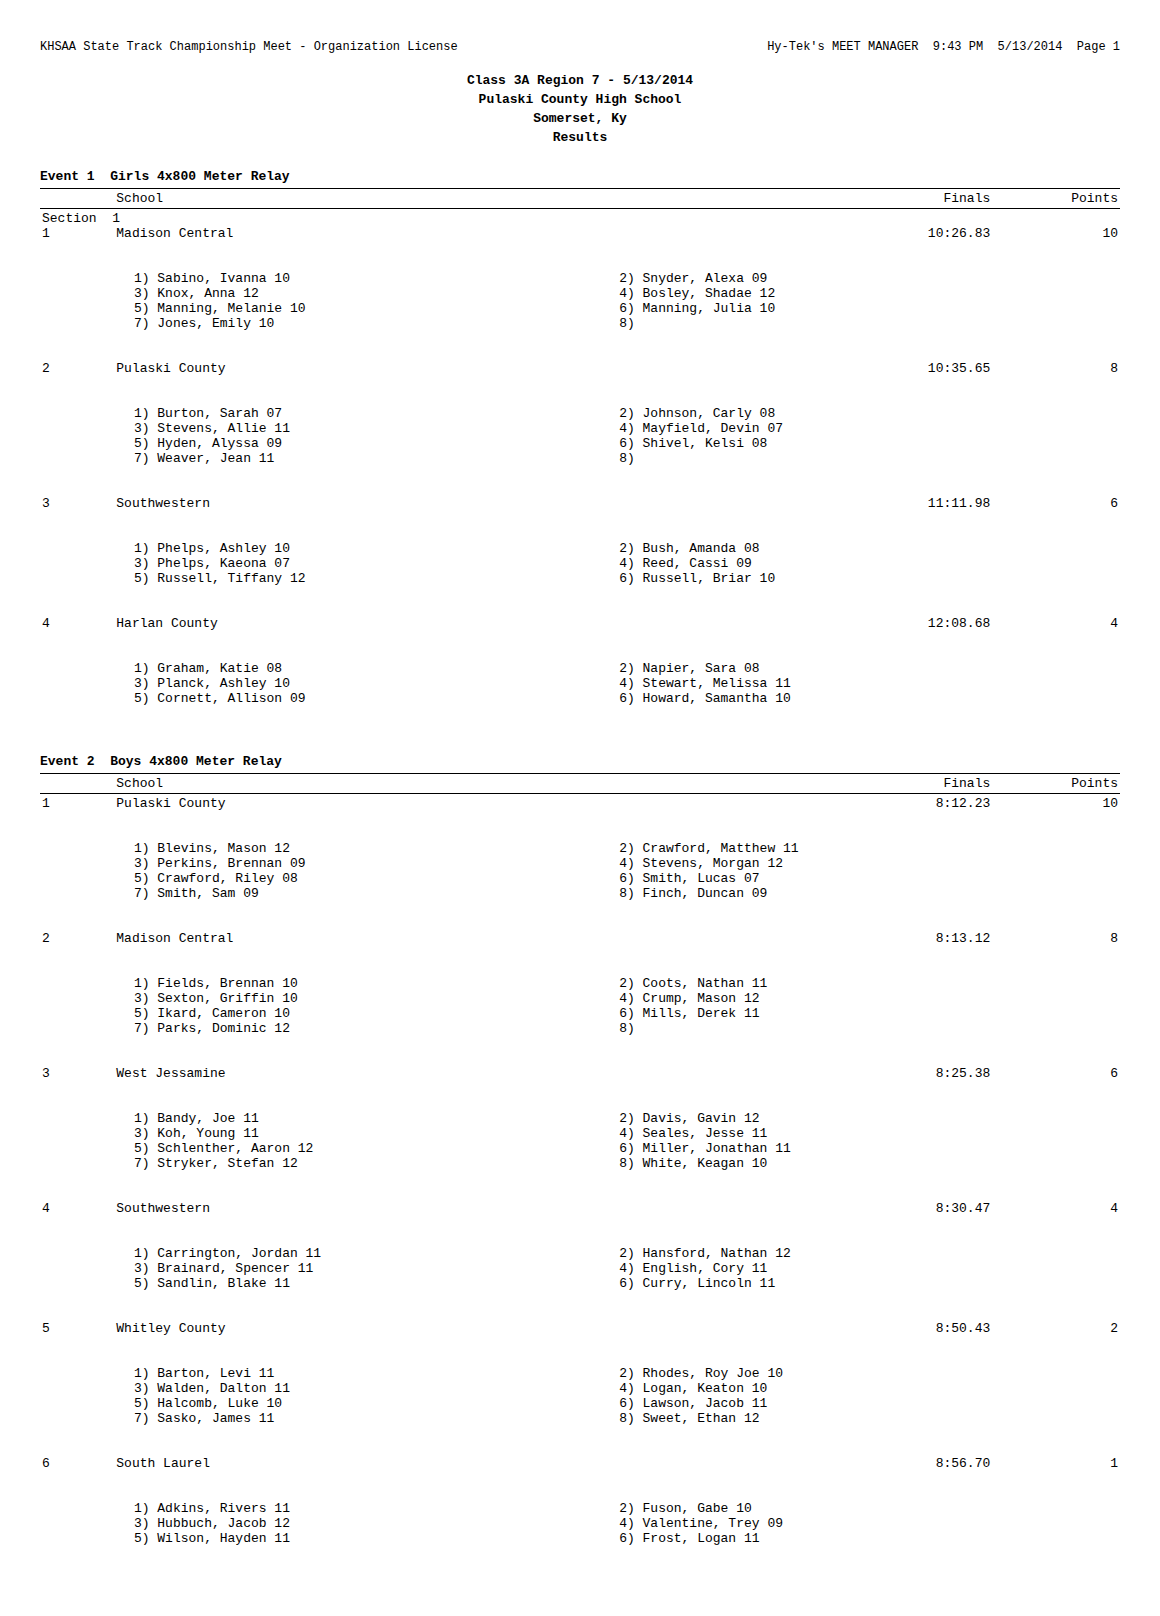KHSAA State Track Championship Meet - Organization License Hy-Tek's MEET MANAGER 9:43 PM 5/13/2014 Page 1
Class 3A Region 7 - 5/13/2014
Pulaski County High School
Somerset, Ky
Results
Event 1 Girls 4x800 Meter Relay
| | School | Finals | Points |
| Section 1 |
| 1 | Madison Central | 10:26.83 | 10 |
| | / 1) Sabino, Ivanna 10 / 2) Snyder, Alexa 09 / / 3) Knox, Anna 12 / 4) Bosley, Shadae 12 / / 5) Manning, Melanie 10 / 6) Manning, Julia 10 / / 7) Jones, Emily 10 / 8) / |
| 2 | Pulaski County | 10:35.65 | 8 |
| | / 1) Burton, Sarah 07 / 2) Johnson, Carly 08 / / 3) Stevens, Allie 11 / 4) Mayfield, Devin 07 / / 5) Hyden, Alyssa 09 / 6) Shivel, Kelsi 08 / / 7) Weaver, Jean 11 / 8) / |
| 3 | Southwestern | 11:11.98 | 6 |
| | / 1) Phelps, Ashley 10 / 2) Bush, Amanda 08 / / 3) Phelps, Kaeona 07 / 4) Reed, Cassi 09 / / 5) Russell, Tiffany 12 / 6) Russell, Briar 10 / |
| 4 | Harlan County | 12:08.68 | 4 |
| | / 1) Graham, Katie 08 / 2) Napier, Sara 08 / / 3) Planck, Ashley 10 / 4) Stewart, Melissa 11 / / 5) Cornett, Allison 09 / 6) Howard, Samantha 10 / |
Event 2 Boys 4x800 Meter Relay
| | School | Finals | Points |
| 1 | Pulaski County | 8:12.23 | 10 |
| | / 1) Blevins, Mason 12 / 2) Crawford, Matthew 11 / / 3) Perkins, Brennan 09 / 4) Stevens, Morgan 12 / / 5) Crawford, Riley 08 / 6) Smith, Lucas 07 / / 7) Smith, Sam 09 / 8) Finch, Duncan 09 / |
| 2 | Madison Central | 8:13.12 | 8 |
| | / 1) Fields, Brennan 10 / 2) Coots, Nathan 11 / / 3) Sexton, Griffin 10 / 4) Crump, Mason 12 / / 5) Ikard, Cameron 10 / 6) Mills, Derek 11 / / 7) Parks, Dominic 12 / 8) / |
| 3 | West Jessamine | 8:25.38 | 6 |
| | / 1) Bandy, Joe 11 / 2) Davis, Gavin 12 / / 3) Koh, Young 11 / 4) Seales, Jesse 11 / / 5) Schlenther, Aaron 12 / 6) Miller, Jonathan 11 / / 7) Stryker, Stefan 12 / 8) White, Keagan 10 / |
| 4 | Southwestern | 8:30.47 | 4 |
| | / 1) Carrington, Jordan 11 / 2) Hansford, Nathan 12 / / 3) Brainard, Spencer 11 / 4) English, Cory 11 / / 5) Sandlin, Blake 11 / 6) Curry, Lincoln 11 / |
| 5 | Whitley County | 8:50.43 | 2 |
| | / 1) Barton, Levi 11 / 2) Rhodes, Roy Joe 10 / / 3) Walden, Dalton 11 / 4) Logan, Keaton 10 / / 5) Halcomb, Luke 10 / 6) Lawson, Jacob 11 / / 7) Sasko, James 11 / 8) Sweet, Ethan 12 / |
| 6 | South Laurel | 8:56.70 | 1 |
| | / 1) Adkins, Rivers 11 / 2) Fuson, Gabe 10 / / 3) Hubbuch, Jacob 12 / 4) Valentine, Trey 09 / / 5) Wilson, Hayden 11 / 6) Frost, Logan 11 / |